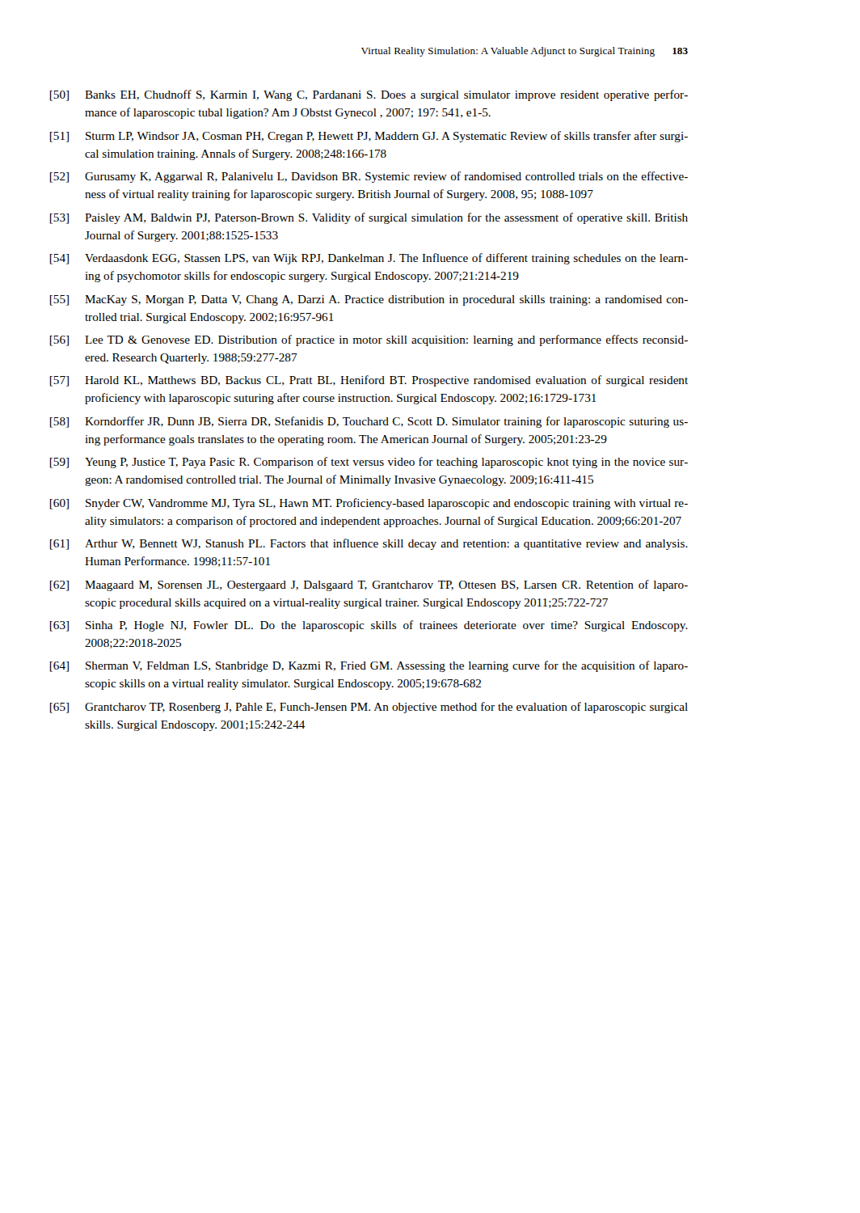Virtual Reality Simulation: A Valuable Adjunct to Surgical Training 183
[50] Banks EH, Chudnoff S, Karmin I, Wang C, Pardanani S. Does a surgical simulator improve resident operative performance of laparoscopic tubal ligation? Am J Obstst Gynecol , 2007; 197: 541, e1-5.
[51] Sturm LP, Windsor JA, Cosman PH, Cregan P, Hewett PJ, Maddern GJ. A Systematic Review of skills transfer after surgical simulation training. Annals of Surgery. 2008;248:166-178
[52] Gurusamy K, Aggarwal R, Palanivelu L, Davidson BR. Systemic review of randomised controlled trials on the effectiveness of virtual reality training for laparoscopic surgery. British Journal of Surgery. 2008, 95; 1088-1097
[53] Paisley AM, Baldwin PJ, Paterson-Brown S. Validity of surgical simulation for the assessment of operative skill. British Journal of Surgery. 2001;88:1525-1533
[54] Verdaasdonk EGG, Stassen LPS, van Wijk RPJ, Dankelman J. The Influence of different training schedules on the learning of psychomotor skills for endoscopic surgery. Surgical Endoscopy. 2007;21:214-219
[55] MacKay S, Morgan P, Datta V, Chang A, Darzi A. Practice distribution in procedural skills training: a randomised controlled trial. Surgical Endoscopy. 2002;16:957-961
[56] Lee TD & Genovese ED. Distribution of practice in motor skill acquisition: learning and performance effects reconsidered. Research Quarterly. 1988;59:277-287
[57] Harold KL, Matthews BD, Backus CL, Pratt BL, Heniford BT. Prospective randomised evaluation of surgical resident proficiency with laparoscopic suturing after course instruction. Surgical Endoscopy. 2002;16:1729-1731
[58] Korndorffer JR, Dunn JB, Sierra DR, Stefanidis D, Touchard C, Scott D. Simulator training for laparoscopic suturing using performance goals translates to the operating room. The American Journal of Surgery. 2005;201:23-29
[59] Yeung P, Justice T, Paya Pasic R. Comparison of text versus video for teaching laparoscopic knot tying in the novice surgeon: A randomised controlled trial. The Journal of Minimally Invasive Gynaecology. 2009;16:411-415
[60] Snyder CW, Vandromme MJ, Tyra SL, Hawn MT. Proficiency-based laparoscopic and endoscopic training with virtual reality simulators: a comparison of proctored and independent approaches. Journal of Surgical Education. 2009;66:201-207
[61] Arthur W, Bennett WJ, Stanush PL. Factors that influence skill decay and retention: a quantitative review and analysis. Human Performance. 1998;11:57-101
[62] Maagaard M, Sorensen JL, Oestergaard J, Dalsgaard T, Grantcharov TP, Ottesen BS, Larsen CR. Retention of laparoscopic procedural skills acquired on a virtual-reality surgical trainer. Surgical Endoscopy 2011;25:722-727
[63] Sinha P, Hogle NJ, Fowler DL. Do the laparoscopic skills of trainees deteriorate over time? Surgical Endoscopy. 2008;22:2018-2025
[64] Sherman V, Feldman LS, Stanbridge D, Kazmi R, Fried GM. Assessing the learning curve for the acquisition of laparoscopic skills on a virtual reality simulator. Surgical Endoscopy. 2005;19:678-682
[65] Grantcharov TP, Rosenberg J, Pahle E, Funch-Jensen PM. An objective method for the evaluation of laparoscopic surgical skills. Surgical Endoscopy. 2001;15:242-244